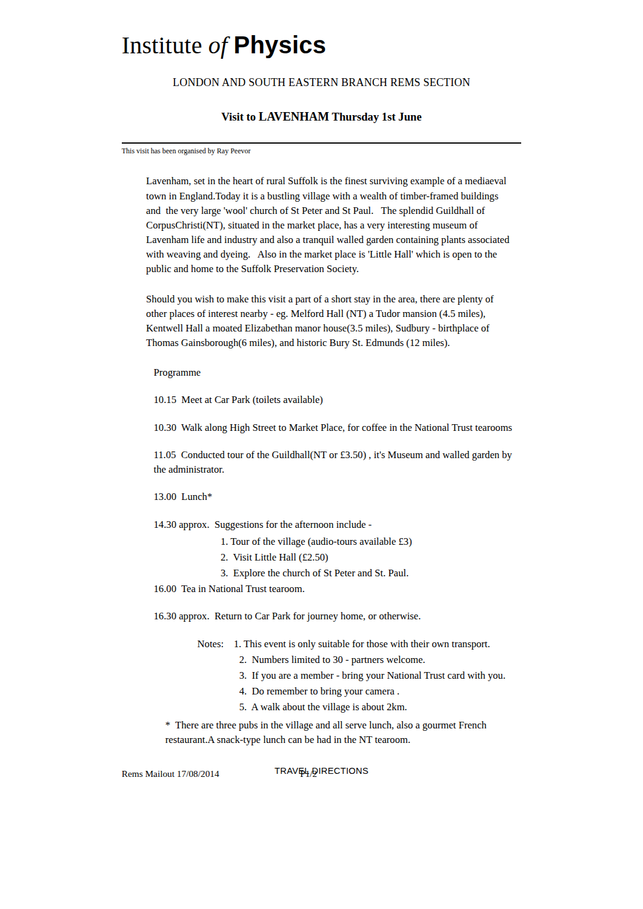Institute of Physics
LONDON AND SOUTH EASTERN BRANCH REMS SECTION
Visit to LAVENHAM Thursday 1st June
This visit has been organised by Ray Peevor
Lavenham, set in the heart of rural Suffolk is the finest surviving example of a mediaeval town in England.Today it is a bustling village with a wealth of timber-framed buildings and the very large 'wool' church of St Peter and St Paul. The splendid Guildhall of CorpusChristi(NT), situated in the market place, has a very interesting museum of Lavenham life and industry and also a tranquil walled garden containing plants associated with weaving and dyeing. Also in the market place is 'Little Hall' which is open to the public and home to the Suffolk Preservation Society.
Should you wish to make this visit a part of a short stay in the area, there are plenty of other places of interest nearby - eg. Melford Hall (NT) a Tudor mansion (4.5 miles), Kentwell Hall a moated Elizabethan manor house(3.5 miles), Sudbury - birthplace of Thomas Gainsborough(6 miles), and historic Bury St. Edmunds (12 miles).
Programme
10.15 Meet at Car Park (toilets available)
10.30 Walk along High Street to Market Place, for coffee in the National Trust tearooms
11.05 Conducted tour of the Guildhall(NT or £3.50) , it's Museum and walled garden by the administrator.
13.00 Lunch*
14.30 approx. Suggestions for the afternoon include -
1. Tour of the village (audio-tours available £3)
2. Visit Little Hall (£2.50)
3. Explore the church of St Peter and St. Paul.
16.00 Tea in National Trust tearoom.
16.30 approx. Return to Car Park for journey home, or otherwise.
Notes: 1. This event is only suitable for those with their own transport.
2. Numbers limited to 30 - partners welcome.
3. If you are a member - bring your National Trust card with you.
4. Do remember to bring your camera .
5. A walk about the village is about 2km.
* There are three pubs in the village and all serve lunch, also a gourmet French restaurant.A snack-type lunch can be had in the NT tearoom.
TRAVEL DIRECTIONS
Rems Mailout 17/08/2014 P1/2